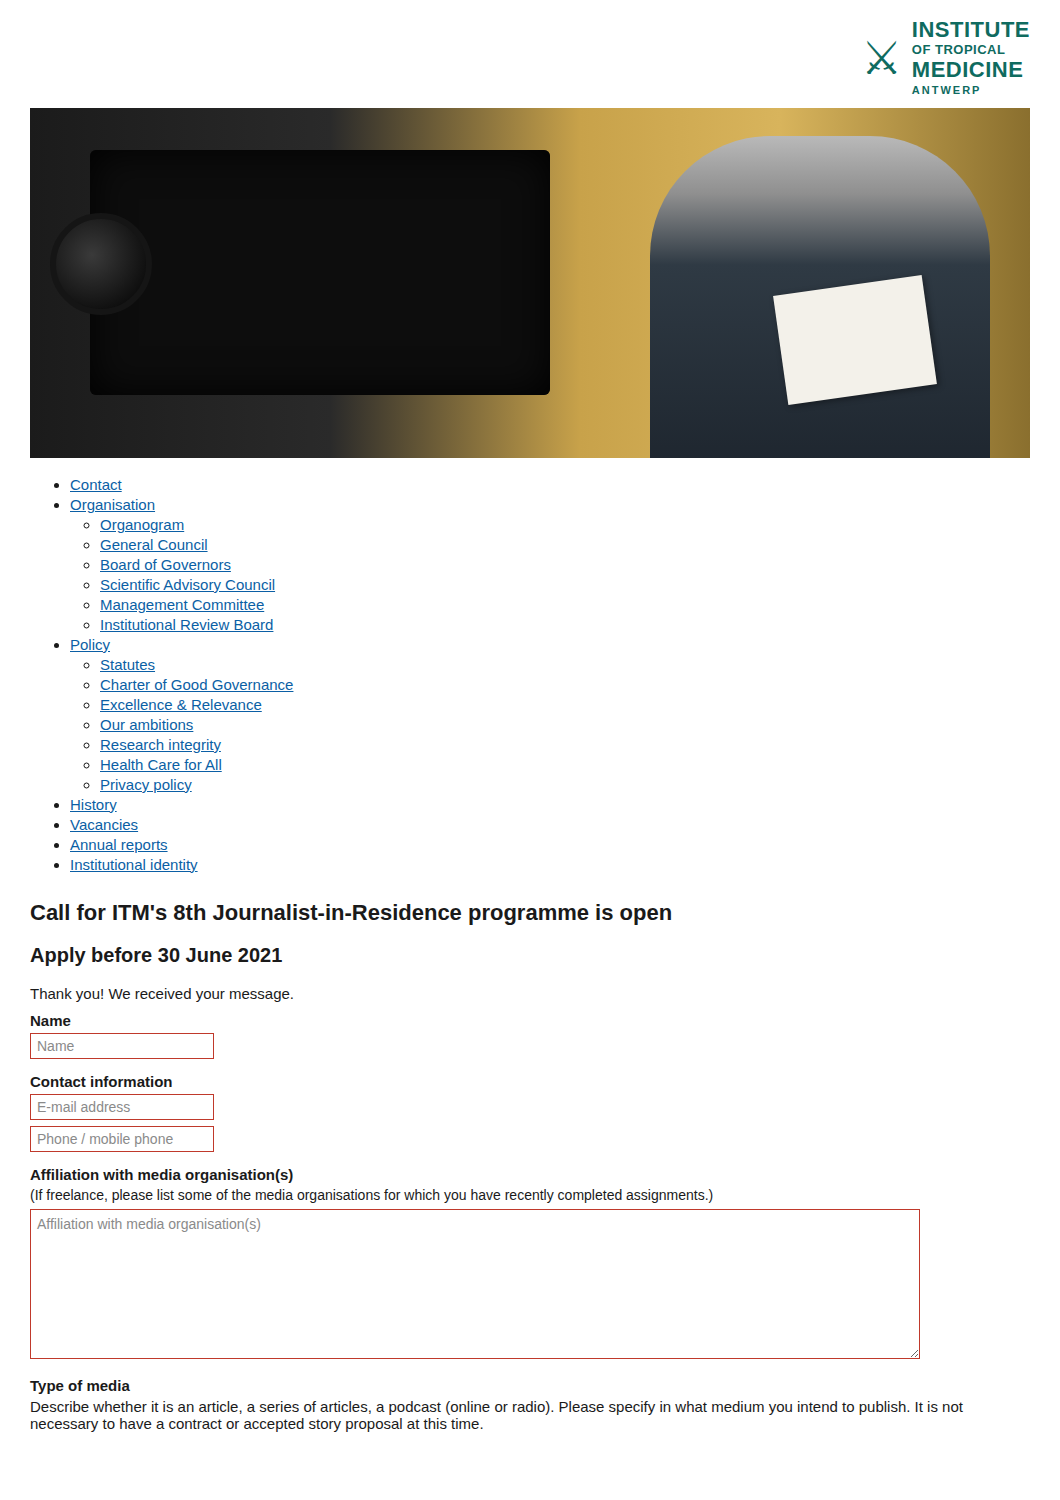⚔ INSTITUTE
OF TROPICAL
MEDICINE
ANTWERP
Contact
Organisation
Organogram
General Council
Board of Governors
Scientific Advisory Council
Management Committee
Institutional Review Board
Policy
Statutes
Charter of Good Governance
Excellence & Relevance
Our ambitions
Research integrity
Health Care for All
Privacy policy
History
Vacancies
Annual reports
Institutional identity
Call for ITM's 8th Journalist-in-Residence programme is open
Apply before 30 June 2021
Thank you! We received your message.
Name
Contact information
Affiliation with media organisation(s)
(If freelance, please list some of the media organisations for which you have recently completed assignments.)
Type of media
Describe whether it is an article, a series of articles, a podcast (online or radio). Please specify in what medium you intend to publish. It is not necessary to have a contract or accepted story proposal at this time.